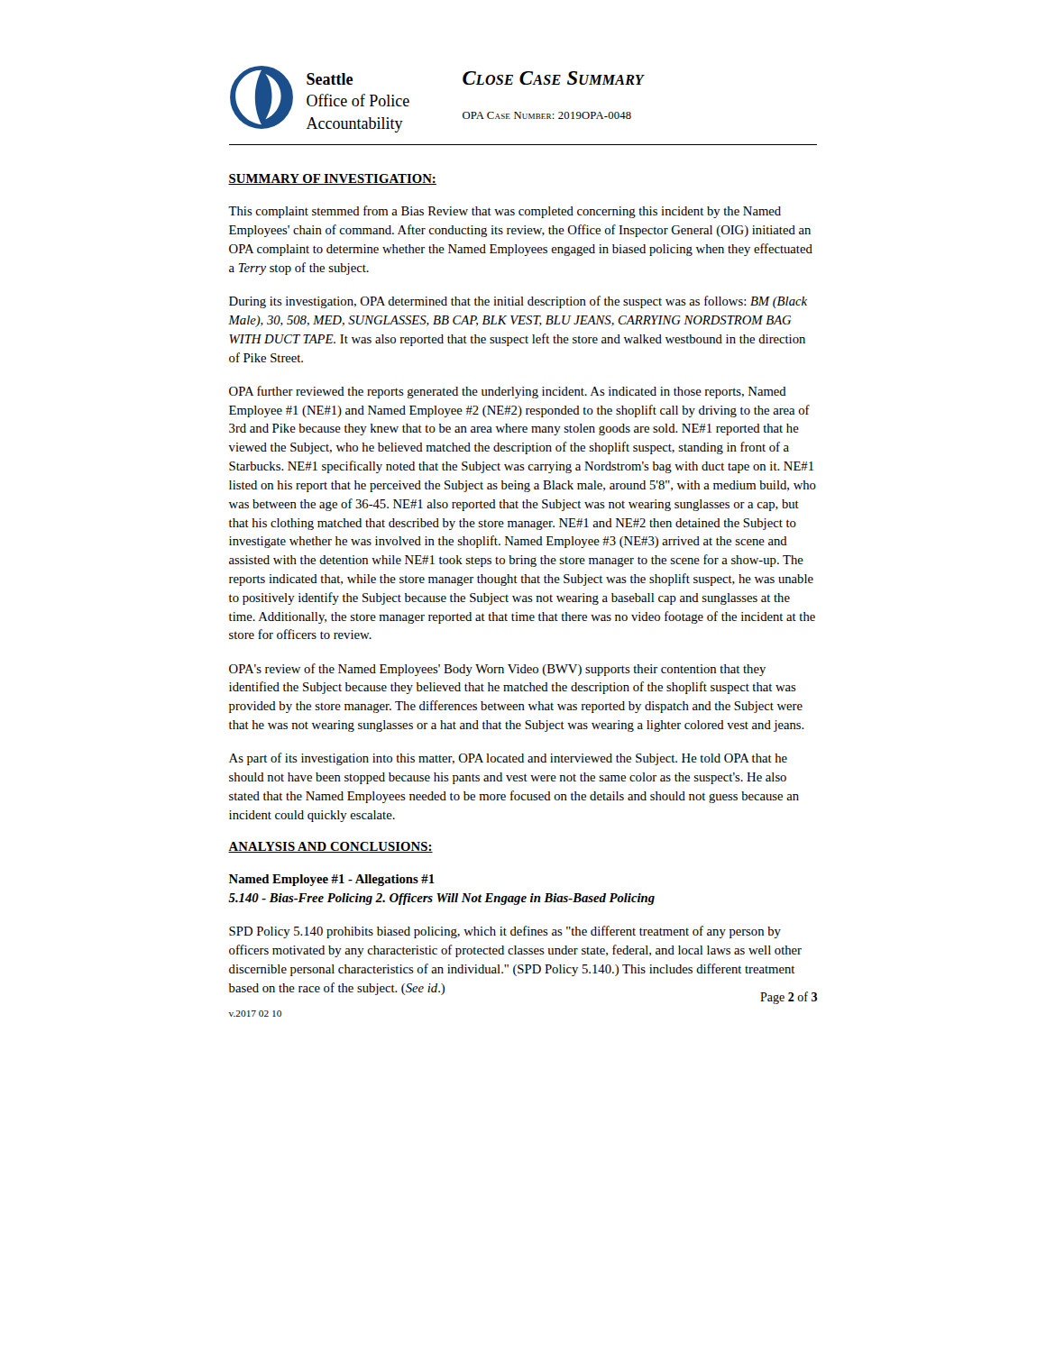Seattle
Office of Police
Accountability
Close Case Summary
OPA Case Number: 2019OPA-0048
SUMMARY OF INVESTIGATION:
This complaint stemmed from a Bias Review that was completed concerning this incident by the Named Employees' chain of command. After conducting its review, the Office of Inspector General (OIG) initiated an OPA complaint to determine whether the Named Employees engaged in biased policing when they effectuated a Terry stop of the subject.
During its investigation, OPA determined that the initial description of the suspect was as follows: BM (Black Male), 30, 508, MED, SUNGLASSES, BB CAP, BLK VEST, BLU JEANS, CARRYING NORDSTROM BAG WITH DUCT TAPE. It was also reported that the suspect left the store and walked westbound in the direction of Pike Street.
OPA further reviewed the reports generated the underlying incident. As indicated in those reports, Named Employee #1 (NE#1) and Named Employee #2 (NE#2) responded to the shoplift call by driving to the area of 3rd and Pike because they knew that to be an area where many stolen goods are sold. NE#1 reported that he viewed the Subject, who he believed matched the description of the shoplift suspect, standing in front of a Starbucks. NE#1 specifically noted that the Subject was carrying a Nordstrom's bag with duct tape on it. NE#1 listed on his report that he perceived the Subject as being a Black male, around 5'8", with a medium build, who was between the age of 36-45. NE#1 also reported that the Subject was not wearing sunglasses or a cap, but that his clothing matched that described by the store manager. NE#1 and NE#2 then detained the Subject to investigate whether he was involved in the shoplift. Named Employee #3 (NE#3) arrived at the scene and assisted with the detention while NE#1 took steps to bring the store manager to the scene for a show-up. The reports indicated that, while the store manager thought that the Subject was the shoplift suspect, he was unable to positively identify the Subject because the Subject was not wearing a baseball cap and sunglasses at the time. Additionally, the store manager reported at that time that there was no video footage of the incident at the store for officers to review.
OPA's review of the Named Employees' Body Worn Video (BWV) supports their contention that they identified the Subject because they believed that he matched the description of the shoplift suspect that was provided by the store manager. The differences between what was reported by dispatch and the Subject were that he was not wearing sunglasses or a hat and that the Subject was wearing a lighter colored vest and jeans.
As part of its investigation into this matter, OPA located and interviewed the Subject. He told OPA that he should not have been stopped because his pants and vest were not the same color as the suspect's. He also stated that the Named Employees needed to be more focused on the details and should not guess because an incident could quickly escalate.
ANALYSIS AND CONCLUSIONS:
Named Employee #1 - Allegations #1
5.140 - Bias-Free Policing 2. Officers Will Not Engage in Bias-Based Policing
SPD Policy 5.140 prohibits biased policing, which it defines as "the different treatment of any person by officers motivated by any characteristic of protected classes under state, federal, and local laws as well other discernible personal characteristics of an individual." (SPD Policy 5.140.) This includes different treatment based on the race of the subject. (See id.)
v.2017 02 10
Page 2 of 3